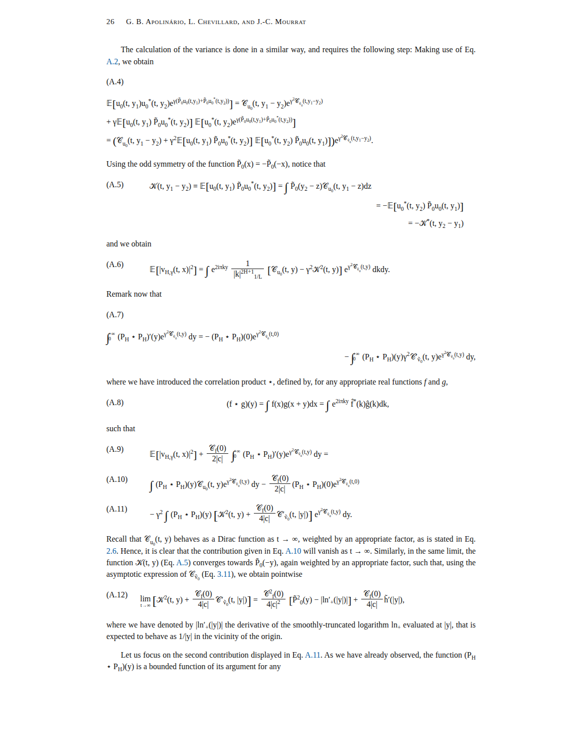26 G. B. Apolinário, L. Chevillard, and J.-C. Mourrat
The calculation of the variance is done in a similar way, and requires the following step: Making use of Eq. A.2, we obtain
(A.4)
𝔼[u0(t, y1)u0*(t, y2)eγ(P̃0u0(t,y1)+P̃0u0*(t,y2))] = 𝒞u0(t, y1 − y2)eγ2𝒞ṽ0(t,y1−y2) + γ𝔼[u0(t, y1) P̃0u0*(t, y2)] 𝔼[u0*(t, y2)eγ(P̃0u0(t,y1)+P̃0u0*(t,y2))] = (𝒞u0(t, y1 − y2) + γ2𝔼[u0(t, y1) P̃0u0*(t, y2)] 𝔼[u0*(t, y2) P̃0u0(t, y1)]) eγ2𝒞ṽ0(t,y1−y2).
Using the odd symmetry of the function P̃0(x) = −P̃0(−x), notice that
(A.5)
𝒦(t, y1 − y2) ≡ 𝔼[u0(t, y1) P̃0u0*(t, y2)] = ∫ P̃0(y2 − z)𝒞u0(t, y1 − z)dz = −𝔼[u0*(t, y2) P̃0u0(t, y1)] = −𝒦*(t, y2 − y1)
and we obtain
(A.6)
𝔼[|vH,γ(t, x)|2] = ∫ e2iπky 1|k|2H+11/L [𝒞u0(t, y) − γ2𝒦2(t, y)] eγ2𝒞ṽ0(t,y) dkdy.
Remark now that
(A.7)
∫+∞0 (PH ⋆ PH)′(y)eγ2𝒞ṽ0(t,y) dy = − (PH ⋆ PH)(0)eγ2𝒞ṽ0(t,0) − ∫+∞0 (PH ⋆ PH)(y)γ2𝒞′ṽ0(t, y)eγ2𝒞ṽ0(t,y) dy,
where we have introduced the correlation product ⋆, defined by, for any appropriate real functions f and g,
(A.8)
(f ⋆ g)(y) = ∫ f(x)g(x + y)dx = ∫ e2iπky f̂*(k)ĝ(k)dk,
such that
(A.9)
𝔼[|vH,γ(t, x)|2] + 𝒞f(0) 2|c| ∫+∞0 (PH ⋆ PH)′(y)eγ2𝒞ṽ0(t,y) dy =
(A.10)
∫ (PH ⋆ PH)(y)𝒞u0(t, y)eγ2𝒞ṽ0(t,y) dy − 𝒞f(0) 2|c|(PH ⋆ PH)(0)eγ2𝒞ṽ0(t,0)
(A.11)
− γ2 ∫ (PH ⋆ PH)(y) [𝒦2(t, y) + 𝒞f(0) 4|c|𝒞′ṽ0(t, |y|)] eγ2𝒞ṽ0(t,y) dy.
Recall that 𝒞u0(t, y) behaves as a Dirac function as t → ∞, weighted by an appropriate factor, as is stated in Eq. 2.6. Hence, it is clear that the contribution given in Eq. A.10 will vanish as t → ∞. Similarly, in the same limit, the function 𝒦(t, y) (Eq. A.5) converges towards P̃0(−y), again weighted by an appropriate factor, such that, using the asymptotic expression of 𝒞ṽ0 (Eq. 3.11), we obtain pointwise
(A.12)
lim t→∞[𝒦2(t, y) + 𝒞f(0) 4|c|𝒞′ṽ0(t, |y|)] = 𝒞2f(0) 4|c|2 [P̃20(y) − |ln′+(|y|)|] + 𝒞f(0) 4|c|h̃′(|y|),
where we have denoted by |ln′+(|y|)| the derivative of the smoothly-truncated logarithm ln+ evaluated at |y|, that is expected to behave as 1/|y| in the vicinity of the origin.
Let us focus on the second contribution displayed in Eq. A.11. As we have already observed, the function (PH ⋆ PH)(y) is a bounded function of its argument for any